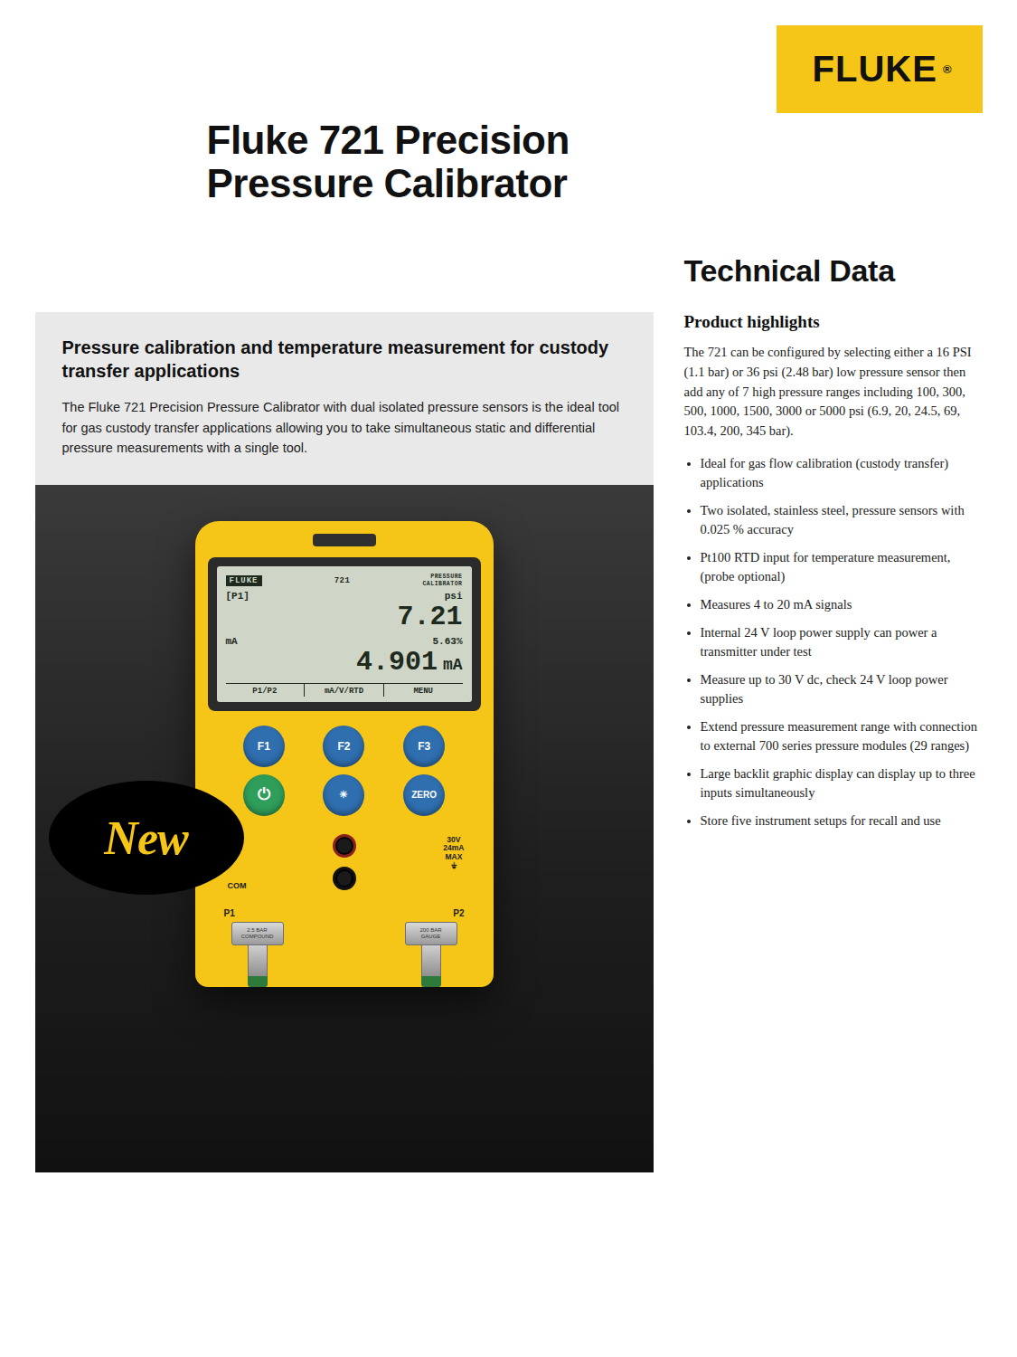FLUKE®
Fluke 721 Precision
Pressure Calibrator
Technical Data
Pressure calibration and temperature measurement for custody transfer applications
The Fluke 721 Precision Pressure Calibrator with dual isolated pressure sensors is the ideal tool for gas custody transfer applications allowing you to take simultaneous static and differential pressure measurements with a single tool.
New
FLUKE 721 PRESSURE
CALIBRATOR
[P1] psi
7.21
mA 5.63%
4.901mA
P1/P2 mA/V/RTD MENU
F1
F2
F3
⏻
☀
ZERO
V
mA
30V
24mA
MAX
⏚
COM
P1 P2
2.5 BAR
COMPOUND
200 BAR
GAUGE
Product highlights
The 721 can be configured by selecting either a 16 PSI (1.1 bar) or 36 psi (2.48 bar) low pressure sensor then add any of 7 high pressure ranges including 100, 300, 500, 1000, 1500, 3000 or 5000 psi (6.9, 20, 24.5, 69, 103.4, 200, 345 bar).
Ideal for gas flow calibration (custody transfer) applications
Two isolated, stainless steel, pressure sensors with 0.025 % accuracy
Pt100 RTD input for temperature measurement, (probe optional)
Measures 4 to 20 mA signals
Internal 24 V loop power supply can power a transmitter under test
Measure up to 30 V dc, check 24 V loop power supplies
Extend pressure measurement range with connection to external 700 series pressure modules (29 ranges)
Large backlit graphic display can display up to three inputs simultaneously
Store five instrument setups for recall and use